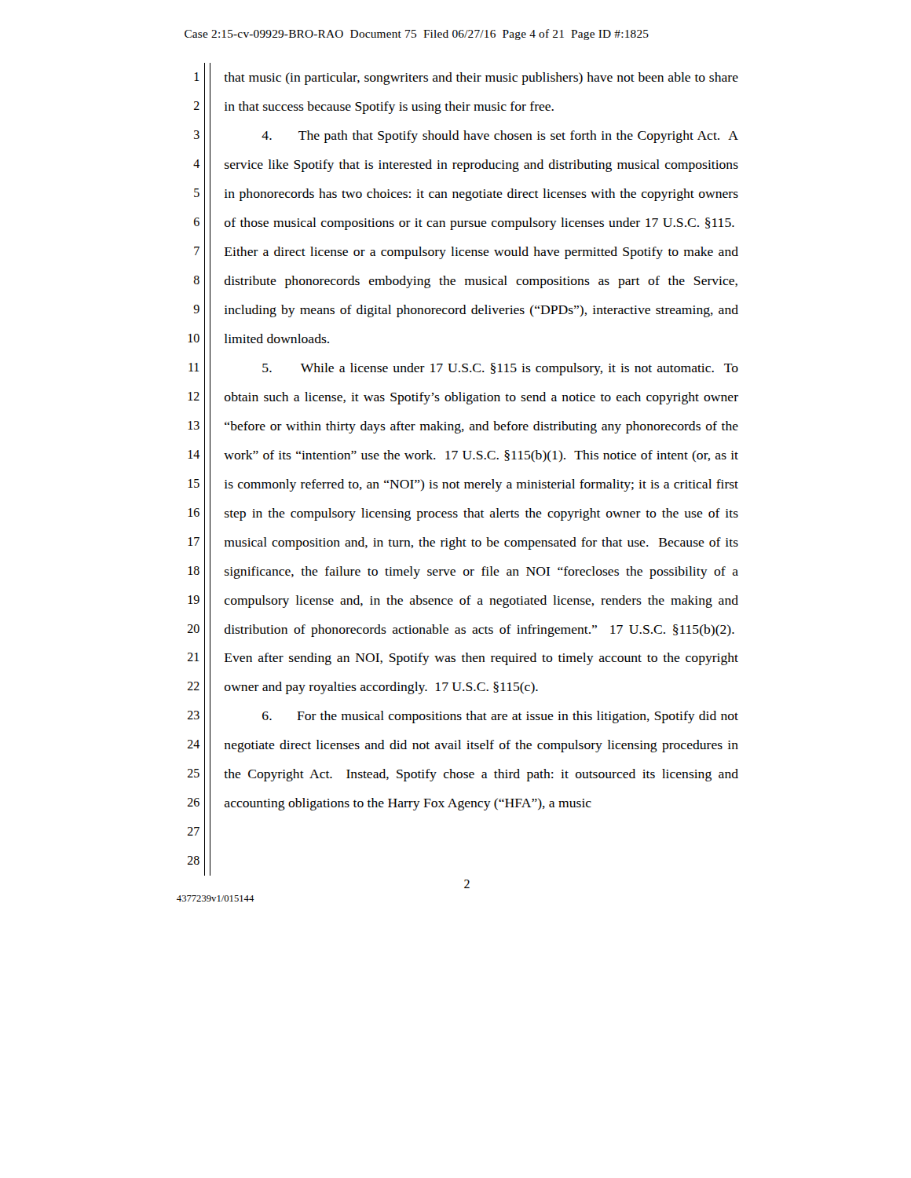Case 2:15-cv-09929-BRO-RAO Document 75 Filed 06/27/16 Page 4 of 21 Page ID #:1825
1
2
3
4
5
6
7
8
9
10
11
12
13
14
15
16
17
18
19
20
21
22
23
24
25
26
27
28
that music (in particular, songwriters and their music publishers) have not been able to share in that success because Spotify is using their music for free.
4. The path that Spotify should have chosen is set forth in the Copyright Act. A service like Spotify that is interested in reproducing and distributing musical compositions in phonorecords has two choices: it can negotiate direct licenses with the copyright owners of those musical compositions or it can pursue compulsory licenses under 17 U.S.C. §115. Either a direct license or a compulsory license would have permitted Spotify to make and distribute phonorecords embodying the musical compositions as part of the Service, including by means of digital phonorecord deliveries (“DPDs”), interactive streaming, and limited downloads.
5. While a license under 17 U.S.C. §115 is compulsory, it is not automatic. To obtain such a license, it was Spotify’s obligation to send a notice to each copyright owner “before or within thirty days after making, and before distributing any phonorecords of the work” of its “intention” use the work. 17 U.S.C. §115(b)(1). This notice of intent (or, as it is commonly referred to, an “NOI”) is not merely a ministerial formality; it is a critical first step in the compulsory licensing process that alerts the copyright owner to the use of its musical composition and, in turn, the right to be compensated for that use. Because of its significance, the failure to timely serve or file an NOI “forecloses the possibility of a compulsory license and, in the absence of a negotiated license, renders the making and distribution of phonorecords actionable as acts of infringement.” 17 U.S.C. §115(b)(2). Even after sending an NOI, Spotify was then required to timely account to the copyright owner and pay royalties accordingly. 17 U.S.C. §115(c).
6. For the musical compositions that are at issue in this litigation, Spotify did not negotiate direct licenses and did not avail itself of the compulsory licensing procedures in the Copyright Act. Instead, Spotify chose a third path: it outsourced its licensing and accounting obligations to the Harry Fox Agency (“HFA”), a music
2
4377239v1/015144